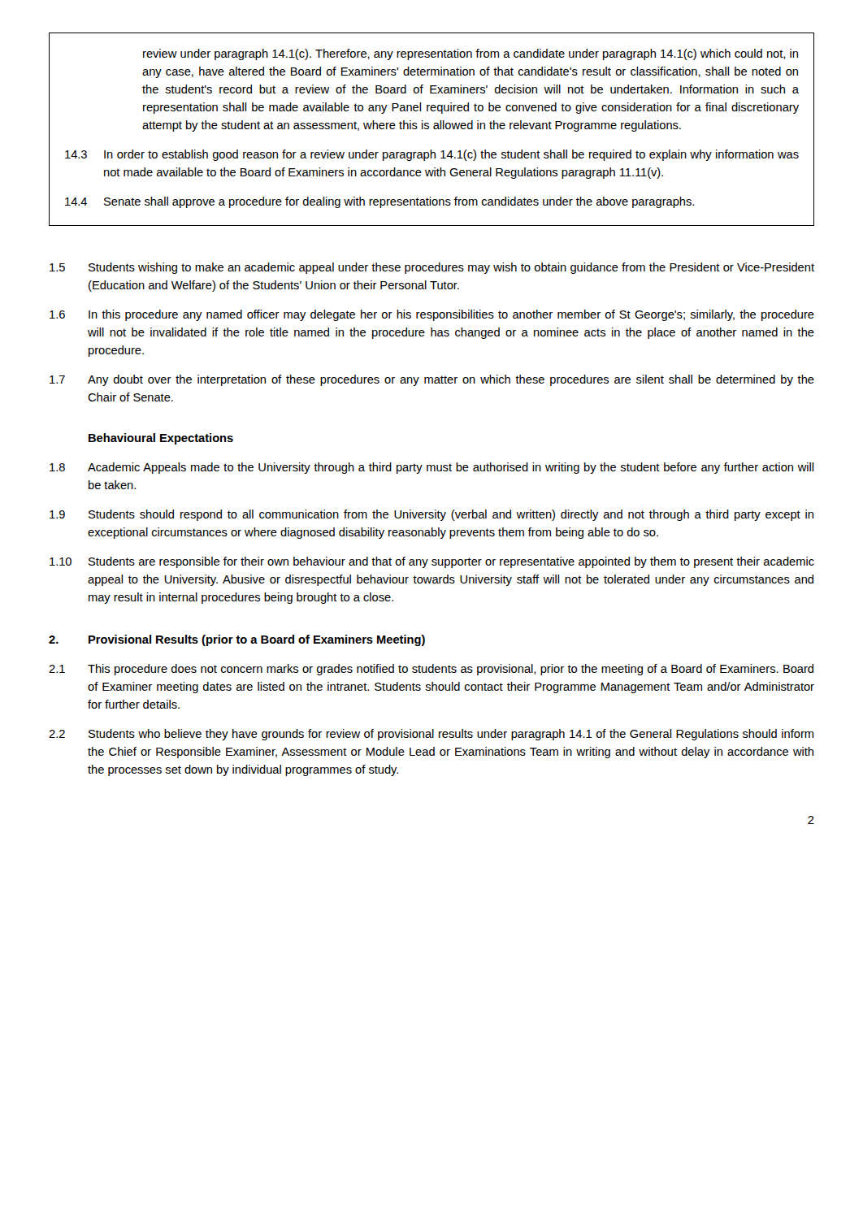review under paragraph 14.1(c). Therefore, any representation from a candidate under paragraph 14.1(c) which could not, in any case, have altered the Board of Examiners' determination of that candidate's result or classification, shall be noted on the student's record but a review of the Board of Examiners' decision will not be undertaken. Information in such a representation shall be made available to any Panel required to be convened to give consideration for a final discretionary attempt by the student at an assessment, where this is allowed in the relevant Programme regulations.
14.3
In order to establish good reason for a review under paragraph 14.1(c) the student shall be required to explain why information was not made available to the Board of Examiners in accordance with General Regulations paragraph 11.11(v).
14.4
Senate shall approve a procedure for dealing with representations from candidates under the above paragraphs.
1.5
Students wishing to make an academic appeal under these procedures may wish to obtain guidance from the President or Vice-President (Education and Welfare) of the Students' Union or their Personal Tutor.
1.6
In this procedure any named officer may delegate her or his responsibilities to another member of St George's; similarly, the procedure will not be invalidated if the role title named in the procedure has changed or a nominee acts in the place of another named in the procedure.
1.7
Any doubt over the interpretation of these procedures or any matter on which these procedures are silent shall be determined by the Chair of Senate.
Behavioural Expectations
1.8
Academic Appeals made to the University through a third party must be authorised in writing by the student before any further action will be taken.
1.9
Students should respond to all communication from the University (verbal and written) directly and not through a third party except in exceptional circumstances or where diagnosed disability reasonably prevents them from being able to do so.
1.10
Students are responsible for their own behaviour and that of any supporter or representative appointed by them to present their academic appeal to the University. Abusive or disrespectful behaviour towards University staff will not be tolerated under any circumstances and may result in internal procedures being brought to a close.
2.
Provisional Results (prior to a Board of Examiners Meeting)
2.1
This procedure does not concern marks or grades notified to students as provisional, prior to the meeting of a Board of Examiners. Board of Examiner meeting dates are listed on the intranet. Students should contact their Programme Management Team and/or Administrator for further details.
2.2
Students who believe they have grounds for review of provisional results under paragraph 14.1 of the General Regulations should inform the Chief or Responsible Examiner, Assessment or Module Lead or Examinations Team in writing and without delay in accordance with the processes set down by individual programmes of study.
2